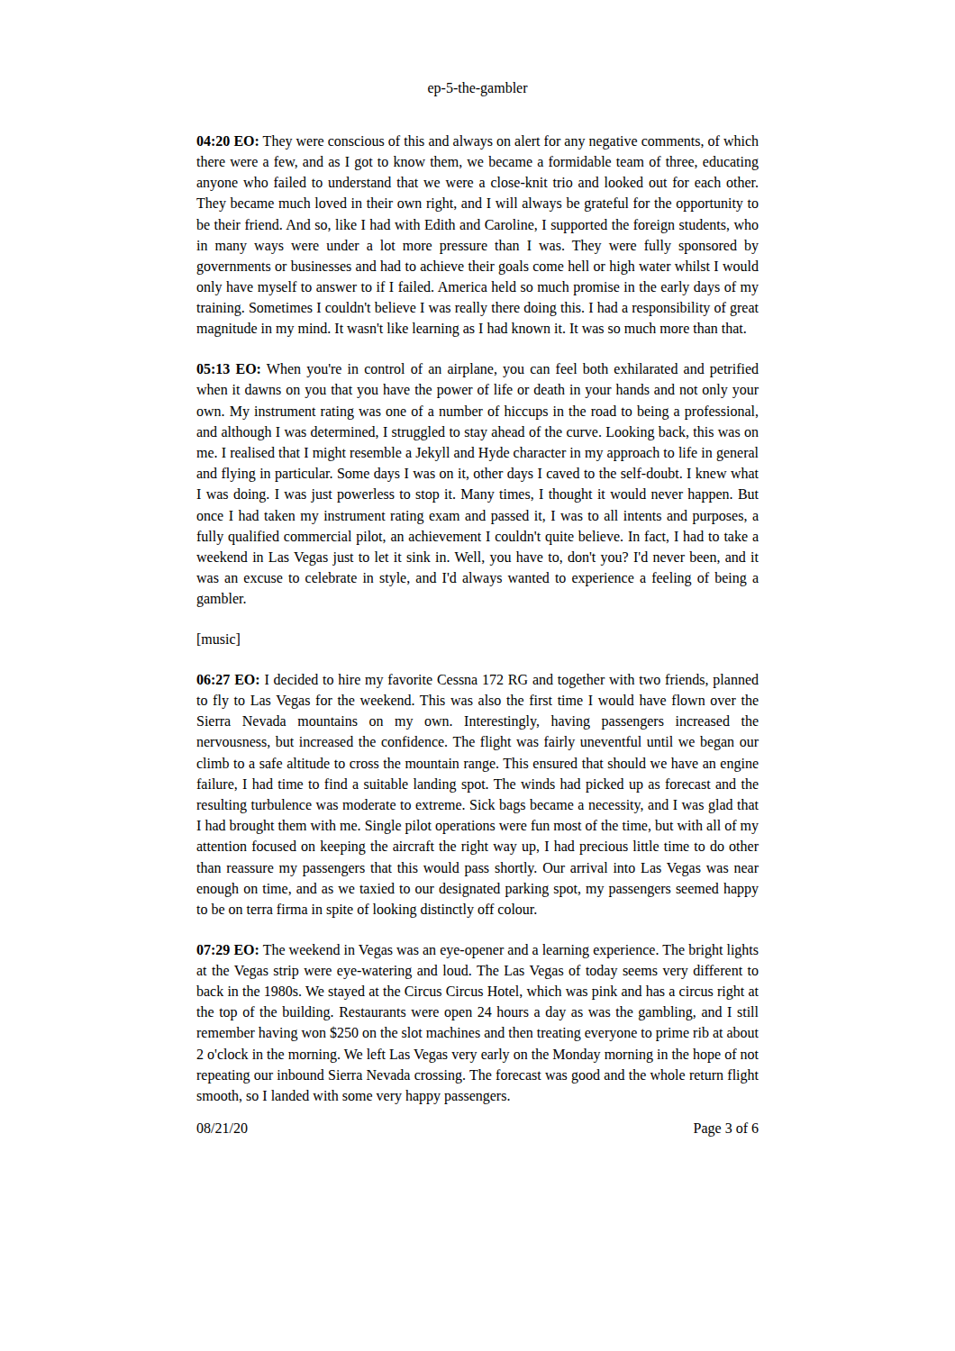ep-5-the-gambler
04:20 EO: They were conscious of this and always on alert for any negative comments, of which there were a few, and as I got to know them, we became a formidable team of three, educating anyone who failed to understand that we were a close-knit trio and looked out for each other. They became much loved in their own right, and I will always be grateful for the opportunity to be their friend. And so, like I had with Edith and Caroline, I supported the foreign students, who in many ways were under a lot more pressure than I was. They were fully sponsored by governments or businesses and had to achieve their goals come hell or high water whilst I would only have myself to answer to if I failed. America held so much promise in the early days of my training. Sometimes I couldn't believe I was really there doing this. I had a responsibility of great magnitude in my mind. It wasn't like learning as I had known it. It was so much more than that.
05:13 EO: When you're in control of an airplane, you can feel both exhilarated and petrified when it dawns on you that you have the power of life or death in your hands and not only your own. My instrument rating was one of a number of hiccups in the road to being a professional, and although I was determined, I struggled to stay ahead of the curve. Looking back, this was on me. I realised that I might resemble a Jekyll and Hyde character in my approach to life in general and flying in particular. Some days I was on it, other days I caved to the self-doubt. I knew what I was doing. I was just powerless to stop it. Many times, I thought it would never happen. But once I had taken my instrument rating exam and passed it, I was to all intents and purposes, a fully qualified commercial pilot, an achievement I couldn't quite believe. In fact, I had to take a weekend in Las Vegas just to let it sink in. Well, you have to, don't you? I'd never been, and it was an excuse to celebrate in style, and I'd always wanted to experience a feeling of being a gambler.
[music]
06:27 EO: I decided to hire my favorite Cessna 172 RG and together with two friends, planned to fly to Las Vegas for the weekend. This was also the first time I would have flown over the Sierra Nevada mountains on my own. Interestingly, having passengers increased the nervousness, but increased the confidence. The flight was fairly uneventful until we began our climb to a safe altitude to cross the mountain range. This ensured that should we have an engine failure, I had time to find a suitable landing spot. The winds had picked up as forecast and the resulting turbulence was moderate to extreme. Sick bags became a necessity, and I was glad that I had brought them with me. Single pilot operations were fun most of the time, but with all of my attention focused on keeping the aircraft the right way up, I had precious little time to do other than reassure my passengers that this would pass shortly. Our arrival into Las Vegas was near enough on time, and as we taxied to our designated parking spot, my passengers seemed happy to be on terra firma in spite of looking distinctly off colour.
07:29 EO: The weekend in Vegas was an eye-opener and a learning experience. The bright lights at the Vegas strip were eye-watering and loud. The Las Vegas of today seems very different to back in the 1980s. We stayed at the Circus Circus Hotel, which was pink and has a circus right at the top of the building. Restaurants were open 24 hours a day as was the gambling, and I still remember having won $250 on the slot machines and then treating everyone to prime rib at about 2 o'clock in the morning. We left Las Vegas very early on the Monday morning in the hope of not repeating our inbound Sierra Nevada crossing. The forecast was good and the whole return flight smooth, so I landed with some very happy passengers.
08/21/20 Page 3 of 6